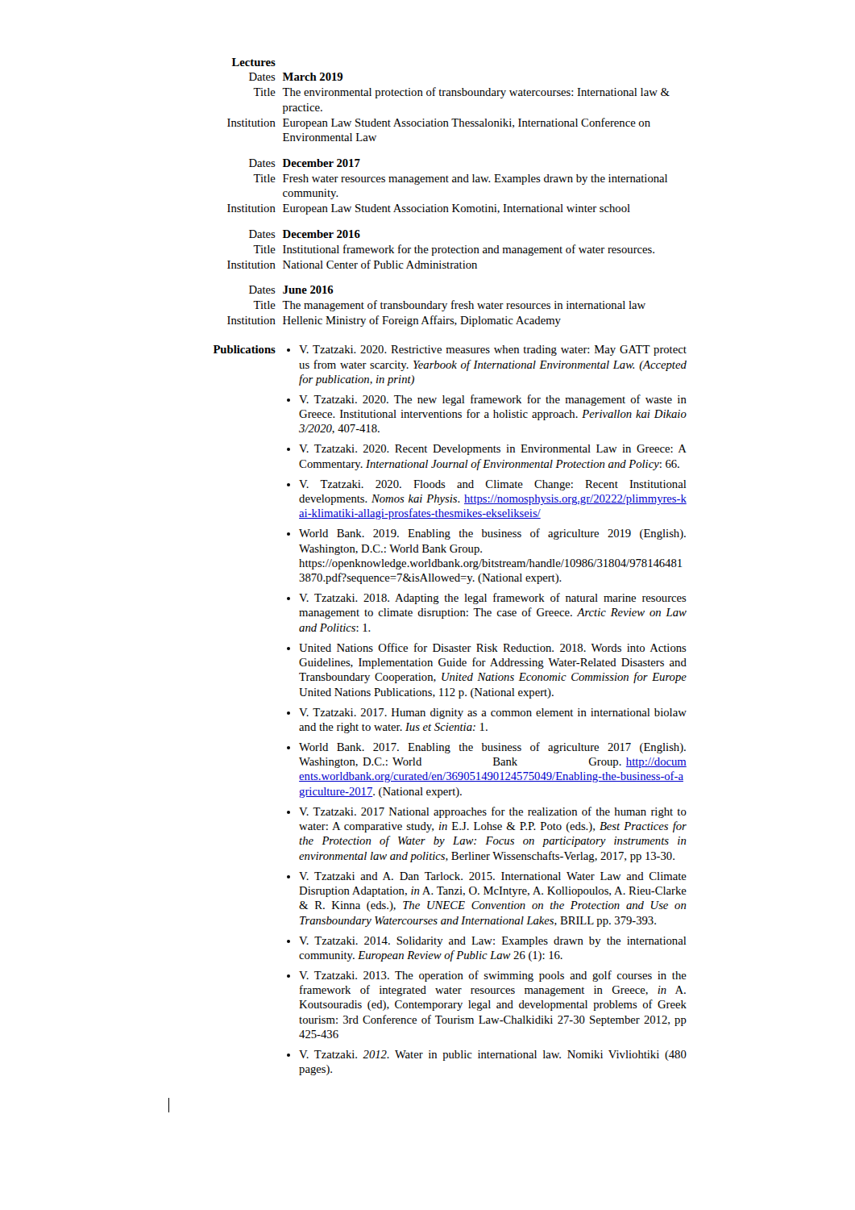Lectures
Dates
March 2019
Title
The environmental protection of transboundary watercourses: International law & practice.
Institution
European Law Student Association Thessaloniki, International Conference on Environmental Law
Dates
December 2017
Title
Fresh water resources management and law. Examples drawn by the international community.
Institution
European Law Student Association Komotini, International winter school
Dates
December 2016
Title
Institutional framework for the protection and management of water resources.
Institution
National Center of Public Administration
Dates
June 2016
Title
The management of transboundary fresh water resources in international law
Institution
Hellenic Ministry of Foreign Affairs, Diplomatic Academy
Publications
V. Tzatzaki. 2020. Restrictive measures when trading water: May GATT protect us from water scarcity. Yearbook of International Environmental Law. (Accepted for publication, in print)
V. Tzatzaki. 2020. The new legal framework for the management of waste in Greece. Institutional interventions for a holistic approach. Perivallon kai Dikaio 3/2020, 407-418.
V. Tzatzaki. 2020. Recent Developments in Environmental Law in Greece: A Commentary. International Journal of Environmental Protection and Policy: 66.
V. Tzatzaki. 2020. Floods and Climate Change: Recent Institutional developments. Nomos kai Physis. https://nomosphysis.org.gr/20222/plimmyres-kai-klimatiki-allagi-prosfates-thesmikes-ekselikseis/
World Bank. 2019. Enabling the business of agriculture 2019 (English). Washington, D.C.: World Bank Group.
https://openknowledge.worldbank.org/bitstream/handle/10986/31804/9781464813870.pdf?sequence=7&isAllowed=y. (National expert).
V. Tzatzaki. 2018. Adapting the legal framework of natural marine resources management to climate disruption: The case of Greece. Arctic Review on Law and Politics: 1.
United Nations Office for Disaster Risk Reduction. 2018. Words into Actions Guidelines, Implementation Guide for Addressing Water-Related Disasters and Transboundary Cooperation, United Nations Economic Commission for Europe United Nations Publications, 112 p. (National expert).
V. Tzatzaki. 2017. Human dignity as a common element in international biolaw and the right to water. Ius et Scientia: 1.
World Bank. 2017. Enabling the business of agriculture 2017 (English). Washington, D.C.: World Bank Group. http://documents.worldbank.org/curated/en/369051490124575049/Enabling-the-business-of-agriculture-2017. (National expert).
V. Tzatzaki. 2017 National approaches for the realization of the human right to water: A comparative study, in E.J. Lohse & P.P. Poto (eds.), Best Practices for the Protection of Water by Law: Focus on participatory instruments in environmental law and politics, Berliner Wissenschafts-Verlag, 2017, pp 13-30.
V. Tzatzaki and A. Dan Tarlock. 2015. International Water Law and Climate Disruption Adaptation, in A. Tanzi, O. McIntyre, A. Kolliopoulos, A. Rieu-Clarke & R. Kinna (eds.), The UNECE Convention on the Protection and Use on Transboundary Watercourses and International Lakes, BRILL pp. 379-393.
V. Tzatzaki. 2014. Solidarity and Law: Examples drawn by the international community. European Review of Public Law 26 (1): 16.
V. Tzatzaki. 2013. The operation of swimming pools and golf courses in the framework of integrated water resources management in Greece, in A. Koutsouradis (ed), Contemporary legal and developmental problems of Greek tourism: 3rd Conference of Tourism Law-Chalkidiki 27-30 September 2012, pp 425-436
V. Tzatzaki. 2012. Water in public international law. Nomiki Vivliohtiki (480 pages).